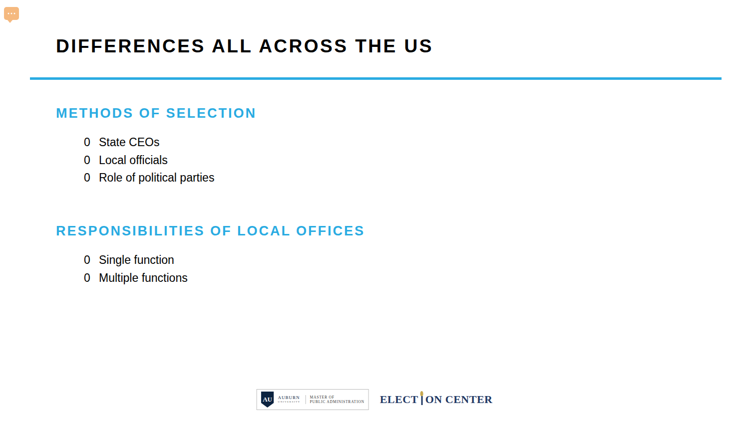Differences All Across the US
Methods of Selection
State CEOs
Local officials
Role of political parties
Responsibilities of Local Offices
Single function
Multiple functions
AU
Auburn
University
Master of Public Administration
Elect on Center